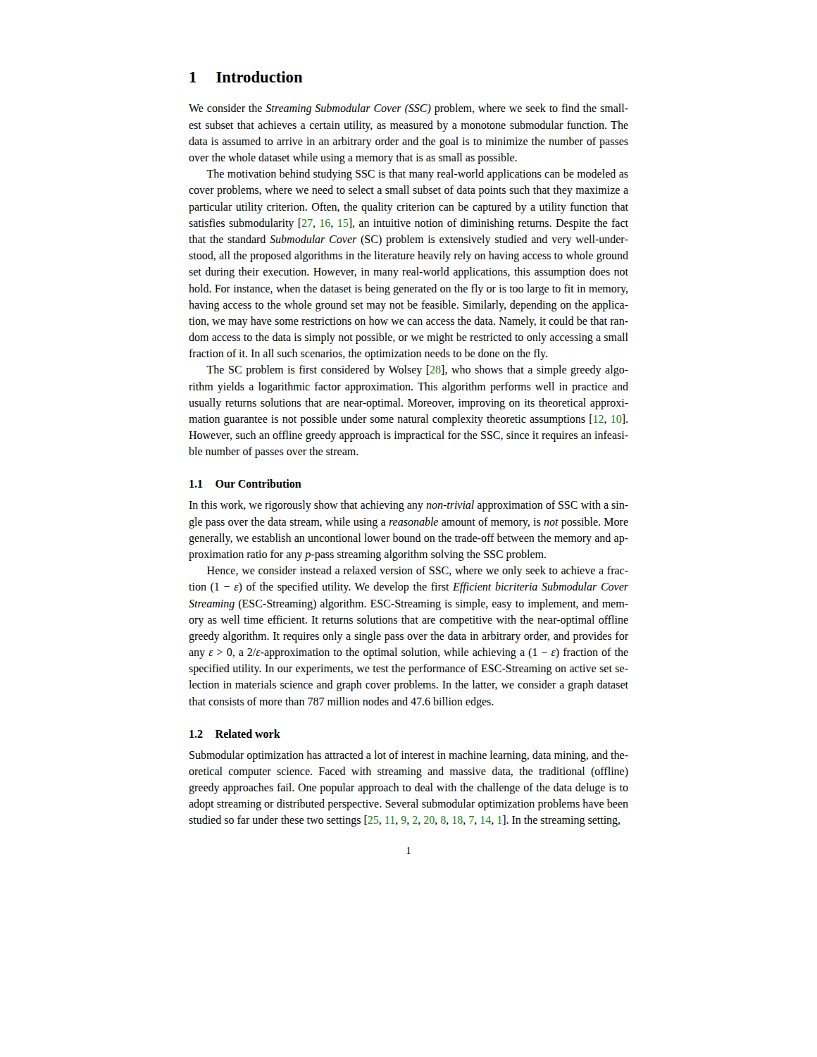1 Introduction
We consider the Streaming Submodular Cover (SSC) problem, where we seek to find the smallest subset that achieves a certain utility, as measured by a monotone submodular function. The data is assumed to arrive in an arbitrary order and the goal is to minimize the number of passes over the whole dataset while using a memory that is as small as possible.
The motivation behind studying SSC is that many real-world applications can be modeled as cover problems, where we need to select a small subset of data points such that they maximize a particular utility criterion. Often, the quality criterion can be captured by a utility function that satisfies submodularity [27, 16, 15], an intuitive notion of diminishing returns. Despite the fact that the standard Submodular Cover (SC) problem is extensively studied and very well-understood, all the proposed algorithms in the literature heavily rely on having access to whole ground set during their execution. However, in many real-world applications, this assumption does not hold. For instance, when the dataset is being generated on the fly or is too large to fit in memory, having access to the whole ground set may not be feasible. Similarly, depending on the application, we may have some restrictions on how we can access the data. Namely, it could be that random access to the data is simply not possible, or we might be restricted to only accessing a small fraction of it. In all such scenarios, the optimization needs to be done on the fly.
The SC problem is first considered by Wolsey [28], who shows that a simple greedy algorithm yields a logarithmic factor approximation. This algorithm performs well in practice and usually returns solutions that are near-optimal. Moreover, improving on its theoretical approximation guarantee is not possible under some natural complexity theoretic assumptions [12, 10]. However, such an offline greedy approach is impractical for the SSC, since it requires an infeasible number of passes over the stream.
1.1 Our Contribution
In this work, we rigorously show that achieving any non-trivial approximation of SSC with a single pass over the data stream, while using a reasonable amount of memory, is not possible. More generally, we establish an uncontional lower bound on the trade-off between the memory and approximation ratio for any p-pass streaming algorithm solving the SSC problem.
Hence, we consider instead a relaxed version of SSC, where we only seek to achieve a fraction (1 − ε) of the specified utility. We develop the first Efficient bicriteria Submodular Cover Streaming (ESC-Streaming) algorithm. ESC-Streaming is simple, easy to implement, and memory as well time efficient. It returns solutions that are competitive with the near-optimal offline greedy algorithm. It requires only a single pass over the data in arbitrary order, and provides for any ε > 0, a 2/ε-approximation to the optimal solution, while achieving a (1 − ε) fraction of the specified utility. In our experiments, we test the performance of ESC-Streaming on active set selection in materials science and graph cover problems. In the latter, we consider a graph dataset that consists of more than 787 million nodes and 47.6 billion edges.
1.2 Related work
Submodular optimization has attracted a lot of interest in machine learning, data mining, and theoretical computer science. Faced with streaming and massive data, the traditional (offline) greedy approaches fail. One popular approach to deal with the challenge of the data deluge is to adopt streaming or distributed perspective. Several submodular optimization problems have been studied so far under these two settings [25, 11, 9, 2, 20, 8, 18, 7, 14, 1]. In the streaming setting,
1